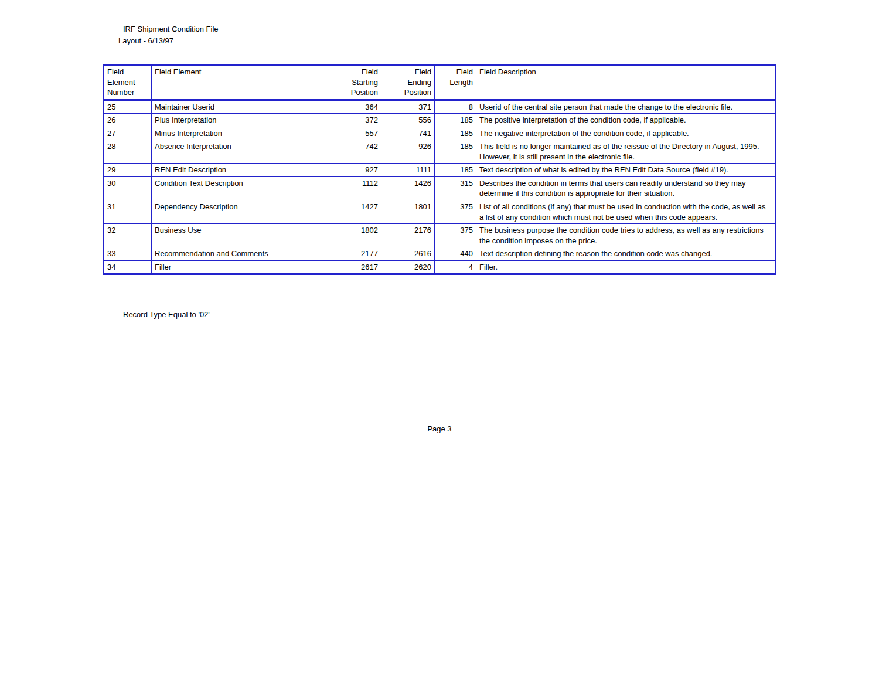IRF Shipment Condition File
Layout - 6/13/97
| Field Element Number | Field Element | Field Starting Position | Field Ending Position | Field Length | Field Description |
| --- | --- | --- | --- | --- | --- |
| 25 | Maintainer Userid | 364 | 371 | 8 | Userid of the central site person that made the change to the electronic file. |
| 26 | Plus Interpretation | 372 | 556 | 185 | The positive interpretation of the condition code, if applicable. |
| 27 | Minus Interpretation | 557 | 741 | 185 | The negative interpretation of the condition code, if applicable. |
| 28 | Absence Interpretation | 742 | 926 | 185 | This field is no longer maintained as of the reissue of the Directory in August, 1995. However, it is still present in the electronic file. |
| 29 | REN Edit Description | 927 | 1111 | 185 | Text description of what is edited by the REN Edit Data Source (field #19). |
| 30 | Condition Text Description | 1112 | 1426 | 315 | Describes the condition in terms that users can readily understand so they may determine if this condition is appropriate for their situation. |
| 31 | Dependency Description | 1427 | 1801 | 375 | List of all conditions (if any) that must be used in conduction with the code, as well as a list of any condition which must not be used when this code appears. |
| 32 | Business Use | 1802 | 2176 | 375 | The business purpose the condition code tries to address, as well as any restrictions the condition imposes on the price. |
| 33 | Recommendation and Comments | 2177 | 2616 | 440 | Text description defining the reason the condition code was changed. |
| 34 | Filler | 2617 | 2620 | 4 | Filler. |
Record Type Equal to '02'
Page 3